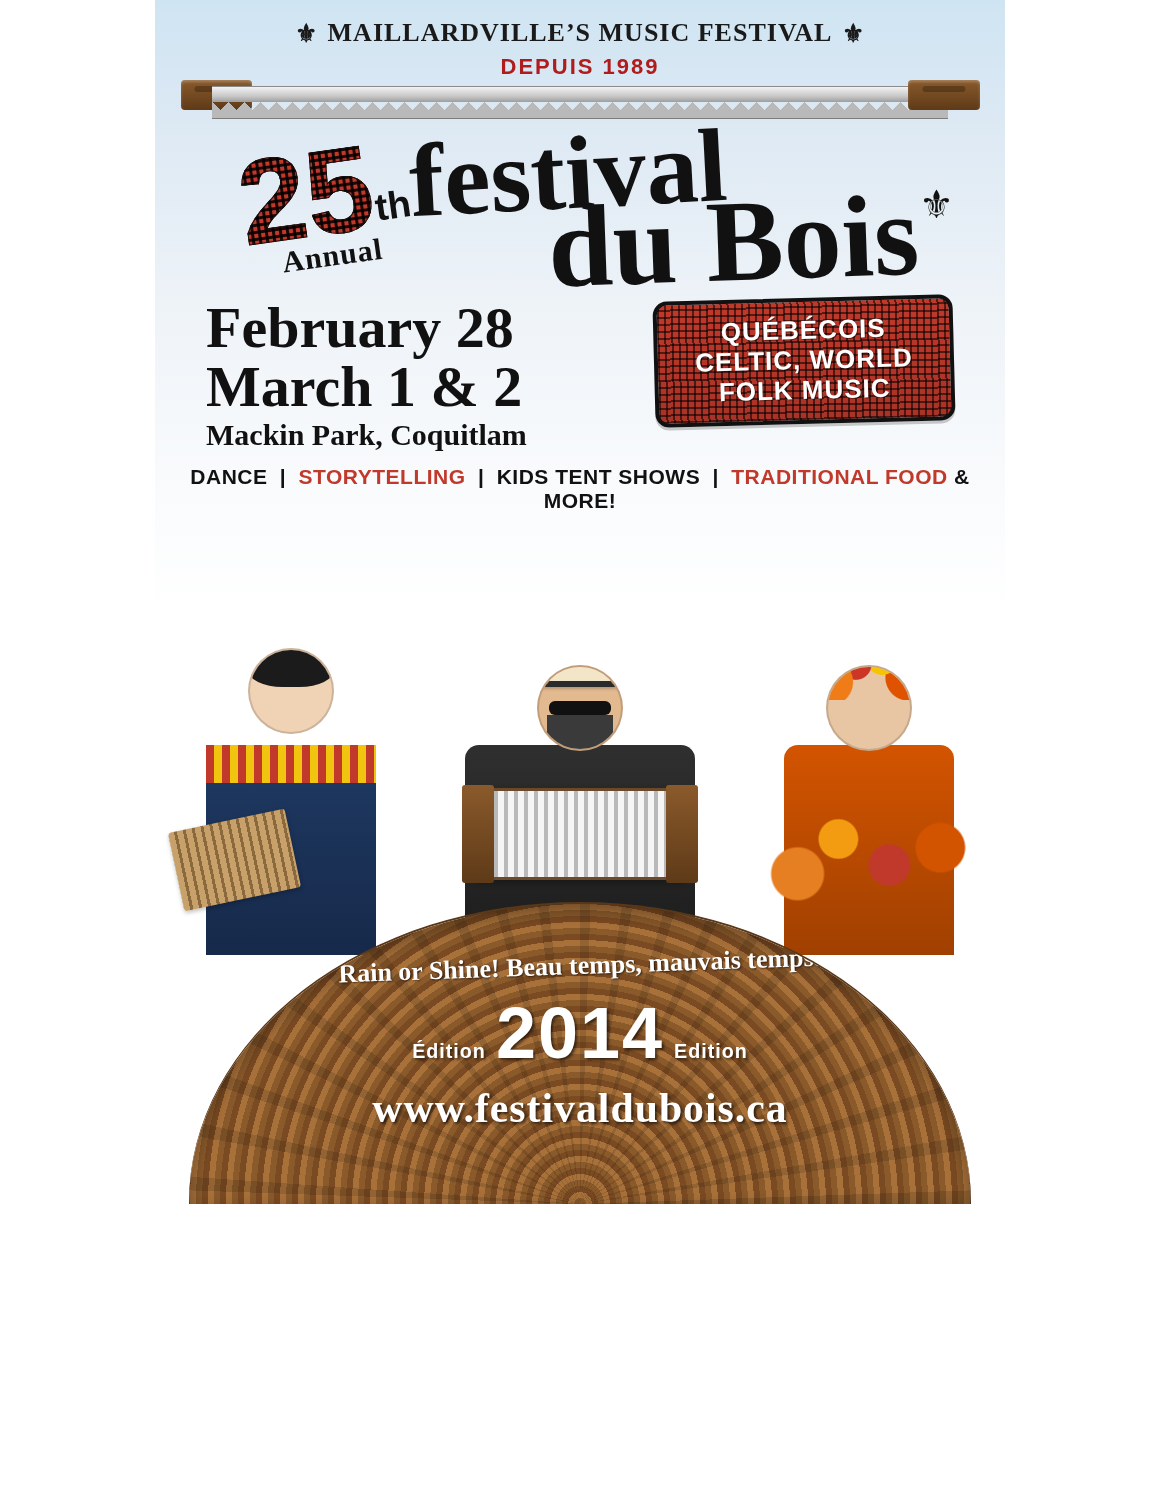⚜ MAILLARDVILLE’S MUSIC FESTIVAL ⚜
DEPUIS 1989
25 th Annual
festival du Bois
⚜
February 28
March 1 & 2
Mackin Park, Coquitlam
QUÉBÉCOIS CELTIC, WORLD FOLK MUSIC
DANCE | STORYTELLING | KIDS TENT SHOWS | TRADITIONAL FOOD & MORE!
Rain or Shine! Beau temps, mauvais temps!
Édition 2014 Edition
www.festivaldubois.ca